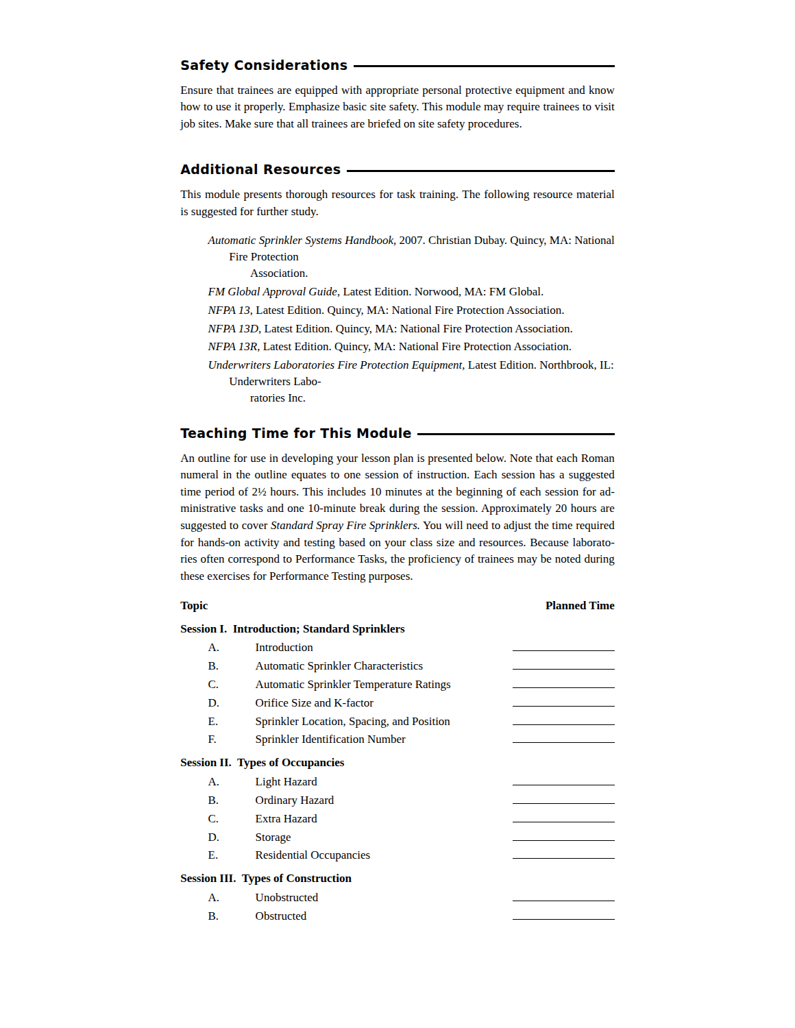Safety Considerations
Ensure that trainees are equipped with appropriate personal protective equipment and know how to use it properly. Emphasize basic site safety. This module may require trainees to visit job sites. Make sure that all trainees are briefed on site safety procedures.
Additional Resources
This module presents thorough resources for task training. The following resource material is suggested for further study.
Automatic Sprinkler Systems Handbook, 2007. Christian Dubay. Quincy, MA: National Fire Protection Association.
FM Global Approval Guide, Latest Edition. Norwood, MA: FM Global.
NFPA 13, Latest Edition. Quincy, MA: National Fire Protection Association.
NFPA 13D, Latest Edition. Quincy, MA: National Fire Protection Association.
NFPA 13R, Latest Edition. Quincy, MA: National Fire Protection Association.
Underwriters Laboratories Fire Protection Equipment, Latest Edition. Northbrook, IL: Underwriters Labo-ratories Inc.
Teaching Time for This Module
An outline for use in developing your lesson plan is presented below. Note that each Roman numeral in the outline equates to one session of instruction. Each session has a suggested time period of 2½ hours. This includes 10 minutes at the beginning of each session for administrative tasks and one 10-minute break during the session. Approximately 20 hours are suggested to cover Standard Spray Fire Sprinklers. You will need to adjust the time required for hands-on activity and testing based on your class size and resources. Because laboratories often correspond to Performance Tasks, the proficiency of trainees may be noted during these exercises for Performance Testing purposes.
Topic Planned Time
Session I. Introduction; Standard Sprinklers
A. Introduction
B. Automatic Sprinkler Characteristics
C. Automatic Sprinkler Temperature Ratings
D. Orifice Size and K-factor
E. Sprinkler Location, Spacing, and Position
F. Sprinkler Identification Number
Session II. Types of Occupancies
A. Light Hazard
B. Ordinary Hazard
C. Extra Hazard
D. Storage
E. Residential Occupancies
Session III. Types of Construction
A. Unobstructed
B. Obstructed